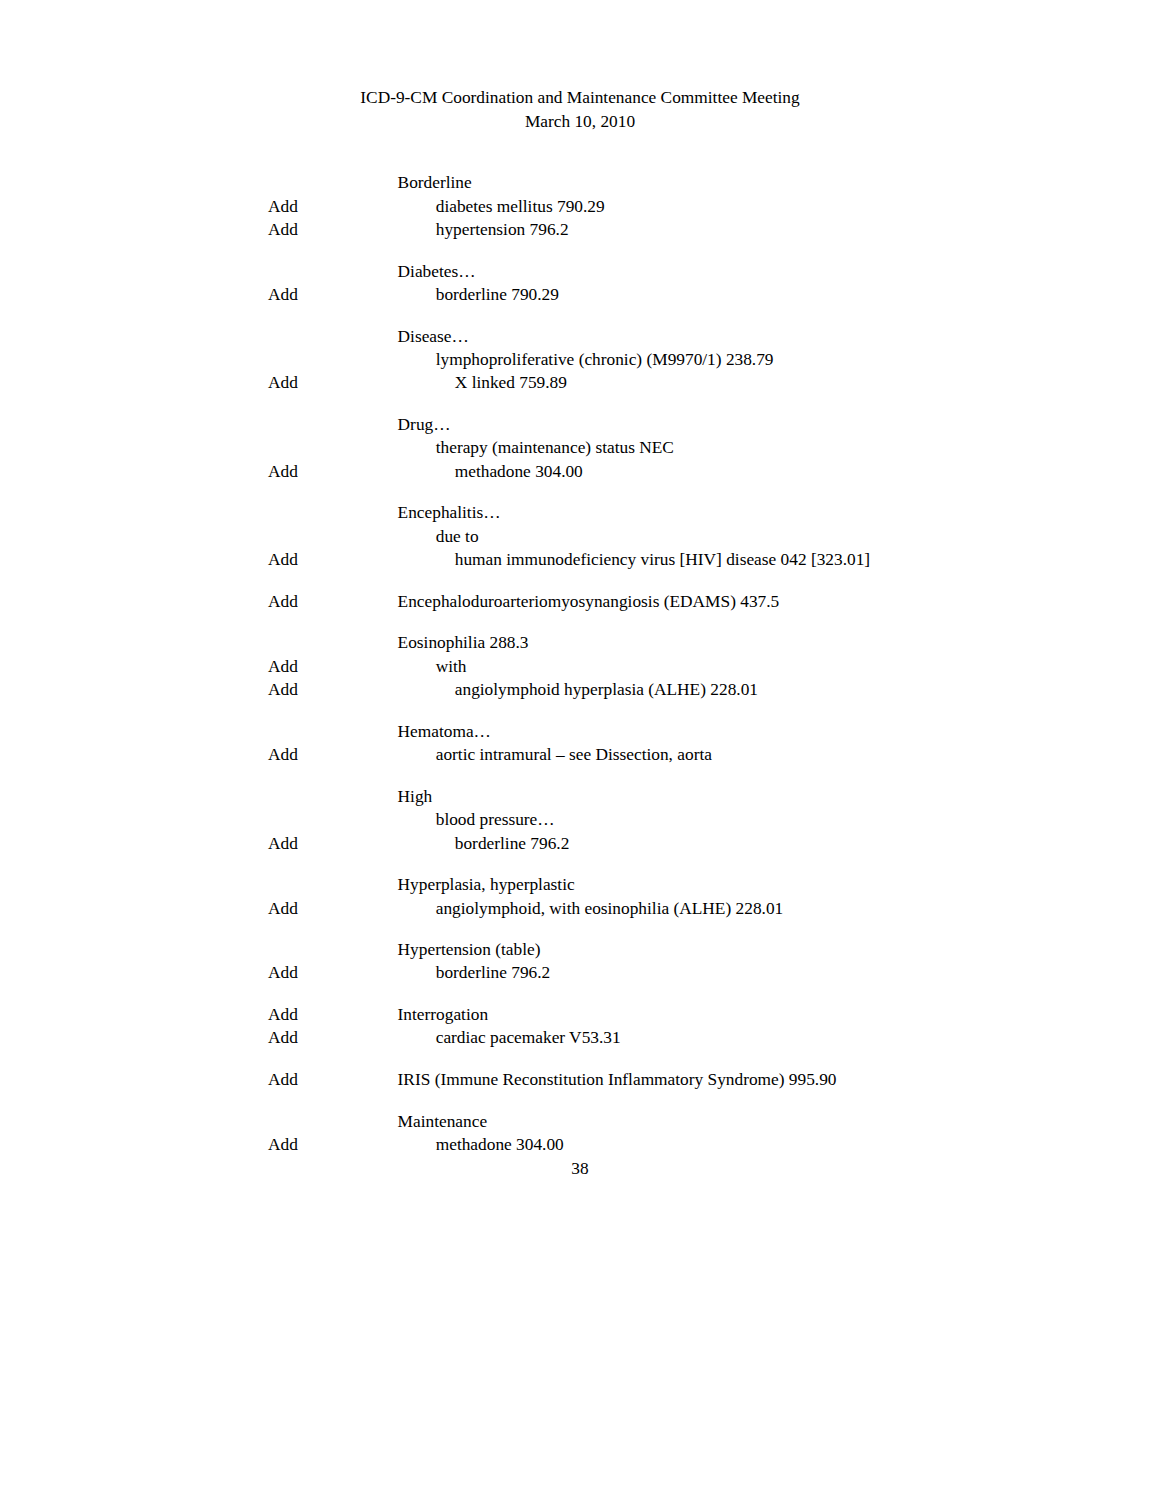ICD-9-CM Coordination and Maintenance Committee Meeting March 10, 2010
| | Borderline |
| Add | diabetes mellitus 790.29 |
| Add | hypertension 796.2 |
| | Diabetes… |
| Add | borderline 790.29 |
| | Disease… |
| | lymphoproliferative (chronic) (M9970/1) 238.79 |
| Add | X linked 759.89 |
| | Drug… |
| | therapy (maintenance) status NEC |
| Add | methadone 304.00 |
| | Encephalitis… |
| | due to |
| Add | human immunodeficiency virus [HIV] disease 042 [323.01] |
| Add | Encephaloduroarteriomyosynangiosis (EDAMS) 437.5 |
| | Eosinophilia 288.3 |
| Add | with |
| Add | angiolymphoid hyperplasia (ALHE) 228.01 |
| | Hematoma… |
| Add | aortic intramural – see Dissection, aorta |
| | High |
| | blood pressure… |
| Add | borderline 796.2 |
| | Hyperplasia, hyperplastic |
| Add | angiolymphoid, with eosinophilia (ALHE) 228.01 |
| | Hypertension (table) |
| Add | borderline 796.2 |
| Add | Interrogation |
| Add | cardiac pacemaker V53.31 |
| Add | IRIS (Immune Reconstitution Inflammatory Syndrome) 995.90 |
| | Maintenance |
| Add | methadone 304.00 |
38